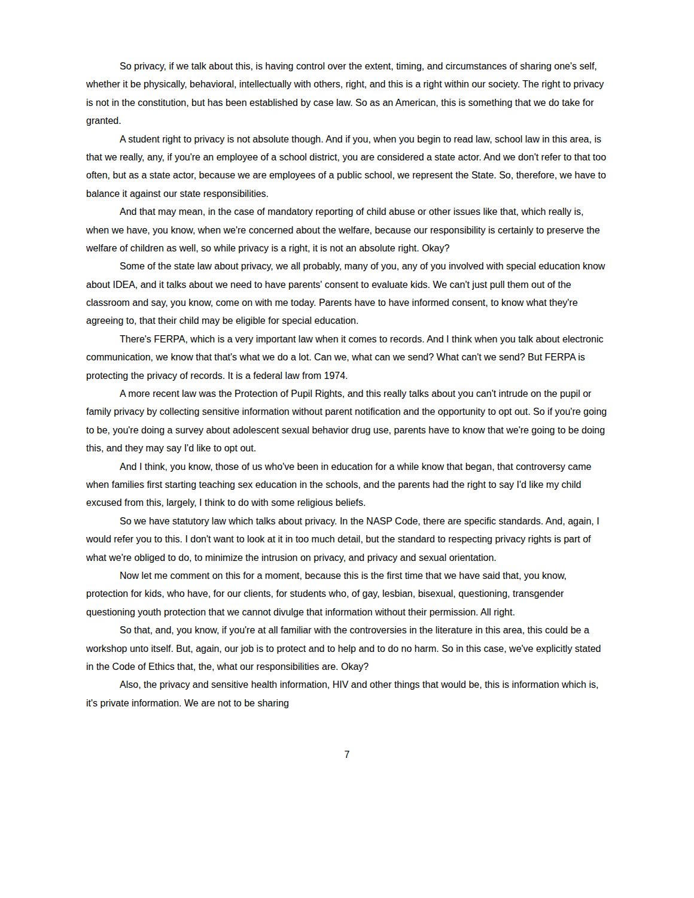So privacy, if we talk about this, is having control over the extent, timing, and circumstances of sharing one's self, whether it be physically, behavioral, intellectually with others, right, and this is a right within our society. The right to privacy is not in the constitution, but has been established by case law. So as an American, this is something that we do take for granted.
A student right to privacy is not absolute though. And if you, when you begin to read law, school law in this area, is that we really, any, if you're an employee of a school district, you are considered a state actor. And we don't refer to that too often, but as a state actor, because we are employees of a public school, we represent the State. So, therefore, we have to balance it against our state responsibilities.
And that may mean, in the case of mandatory reporting of child abuse or other issues like that, which really is, when we have, you know, when we're concerned about the welfare, because our responsibility is certainly to preserve the welfare of children as well, so while privacy is a right, it is not an absolute right. Okay?
Some of the state law about privacy, we all probably, many of you, any of you involved with special education know about IDEA, and it talks about we need to have parents' consent to evaluate kids. We can't just pull them out of the classroom and say, you know, come on with me today. Parents have to have informed consent, to know what they're agreeing to, that their child may be eligible for special education.
There's FERPA, which is a very important law when it comes to records. And I think when you talk about electronic communication, we know that that's what we do a lot. Can we, what can we send? What can't we send? But FERPA is protecting the privacy of records. It is a federal law from 1974.
A more recent law was the Protection of Pupil Rights, and this really talks about you can't intrude on the pupil or family privacy by collecting sensitive information without parent notification and the opportunity to opt out. So if you're going to be, you're doing a survey about adolescent sexual behavior drug use, parents have to know that we're going to be doing this, and they may say I'd like to opt out.
And I think, you know, those of us who've been in education for a while know that began, that controversy came when families first starting teaching sex education in the schools, and the parents had the right to say I'd like my child excused from this, largely, I think to do with some religious beliefs.
So we have statutory law which talks about privacy. In the NASP Code, there are specific standards. And, again, I would refer you to this. I don't want to look at it in too much detail, but the standard to respecting privacy rights is part of what we're obliged to do, to minimize the intrusion on privacy, and privacy and sexual orientation.
Now let me comment on this for a moment, because this is the first time that we have said that, you know, protection for kids, who have, for our clients, for students who, of gay, lesbian, bisexual, questioning, transgender questioning youth protection that we cannot divulge that information without their permission. All right.
So that, and, you know, if you're at all familiar with the controversies in the literature in this area, this could be a workshop unto itself. But, again, our job is to protect and to help and to do no harm. So in this case, we've explicitly stated in the Code of Ethics that, the, what our responsibilities are. Okay?
Also, the privacy and sensitive health information, HIV and other things that would be, this is information which is, it's private information. We are not to be sharing
7